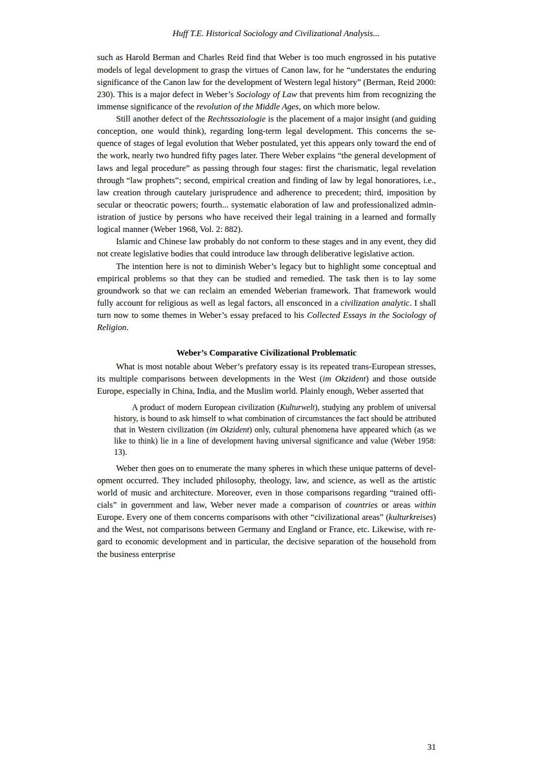Huff T.E. Historical Sociology and Civilizational Analysis...
such as Harold Berman and Charles Reid find that Weber is too much engrossed in his putative models of legal development to grasp the virtues of Canon law, for he “understates the enduring significance of the Canon law for the development of Western legal history” (Berman, Reid 2000: 230). This is a major defect in Weber’s Sociology of Law that prevents him from recognizing the immense significance of the revolution of the Middle Ages, on which more below.
Still another defect of the Rechtssoziologie is the placement of a major insight (and guiding conception, one would think), regarding long-term legal development. This concerns the sequence of stages of legal evolution that Weber postulated, yet this appears only toward the end of the work, nearly two hundred fifty pages later. There Weber explains “the general development of laws and legal procedure” as passing through four stages: first the charismatic, legal revelation through “law prophets”; second, empirical creation and finding of law by legal honoratiores, i.e., law creation through cautelary jurisprudence and adherence to precedent; third, imposition by secular or theocratic powers; fourth... systematic elaboration of law and professionalized administration of justice by persons who have received their legal training in a learned and formally logical manner (Weber 1968, Vol. 2: 882).
Islamic and Chinese law probably do not conform to these stages and in any event, they did not create legislative bodies that could introduce law through deliberative legislative action.
The intention here is not to diminish Weber’s legacy but to highlight some conceptual and empirical problems so that they can be studied and remedied. The task then is to lay some groundwork so that we can reclaim an emended Weberian framework. That framework would fully account for religious as well as legal factors, all ensconced in a civilization analytic. I shall turn now to some themes in Weber’s essay prefaced to his Collected Essays in the Sociology of Religion.
Weber’s Comparative Civilizational Problematic
What is most notable about Weber’s prefatory essay is its repeated trans-European stresses, its multiple comparisons between developments in the West (im Okzident) and those outside Europe, especially in China, India, and the Muslim world. Plainly enough, Weber asserted that
A product of modern European civilization (Kulturwelt), studying any problem of universal history, is bound to ask himself to what combination of circumstances the fact should be attributed that in Western civilization (im Okzident) only, cultural phenomena have appeared which (as we like to think) lie in a line of development having universal significance and value (Weber 1958: 13).
Weber then goes on to enumerate the many spheres in which these unique patterns of development occurred. They included philosophy, theology, law, and science, as well as the artistic world of music and architecture. Moreover, even in those comparisons regarding “trained officials” in government and law, Weber never made a comparison of countries or areas within Europe. Every one of them concerns comparisons with other “civilizational areas” (kulturkreises) and the West, not comparisons between Germany and England or France, etc. Likewise, with regard to economic development and in particular, the decisive separation of the household from the business enterprise
31